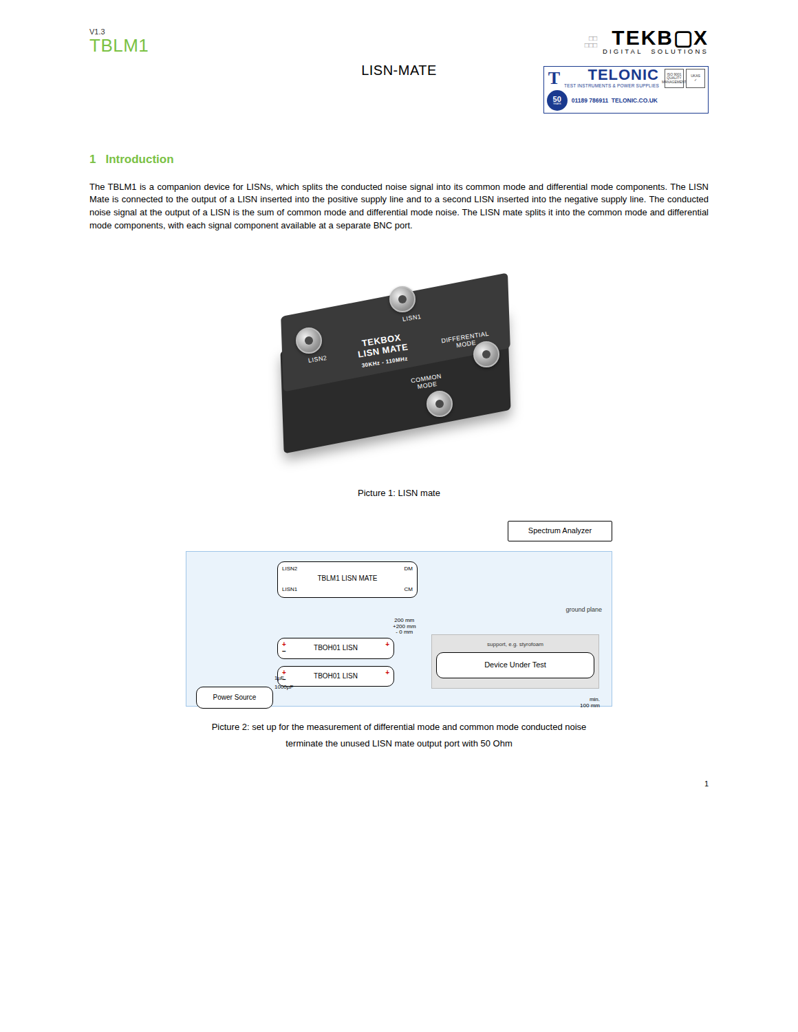V1.3
TBLM1
LISN-MATE
□□
□□□
TEKB▢X
DIGITAL SOLUTIONS
T
TELONIC
TEST INSTRUMENTS & POWER SUPPLIES
ISO 9001
QUALITY
MANAGEMENT
UKAS
✓
50YEARS
01189 786911 TELONIC.CO.UK
1 Introduction
The TBLM1 is a companion device for LISNs, which splits the conducted noise signal into its common mode and differential mode components. The LISN Mate is connected to the output of a LISN inserted into the positive supply line and to a second LISN inserted into the negative supply line. The conducted noise signal at the output of a LISN is the sum of common mode and differential mode noise. The LISN mate splits it into the common mode and differential mode components, with each signal component available at a separate BNC port.
TEKBOX
LISN MATE
30KHz - 110MHz
LISN1
LISN2
DIFFERENTIAL
MODE
COMMON
MODE
Picture 1: LISN mate
Spectrum Analyzer
ground plane
LISN2 DM
TBLM1 LISN MATE
LISN1 CM
200 mm +200 mm - 0 mm
support, e.g. styrofoam
Device Under Test
min.
100 mm
+ − + TBOH01 LISN
+ − + TBOH01 LISN
1µF
1000µF
Power Source
Picture 2: set up for the measurement of differential mode and common mode conducted noise
terminate the unused LISN mate output port with 50 Ohm
1